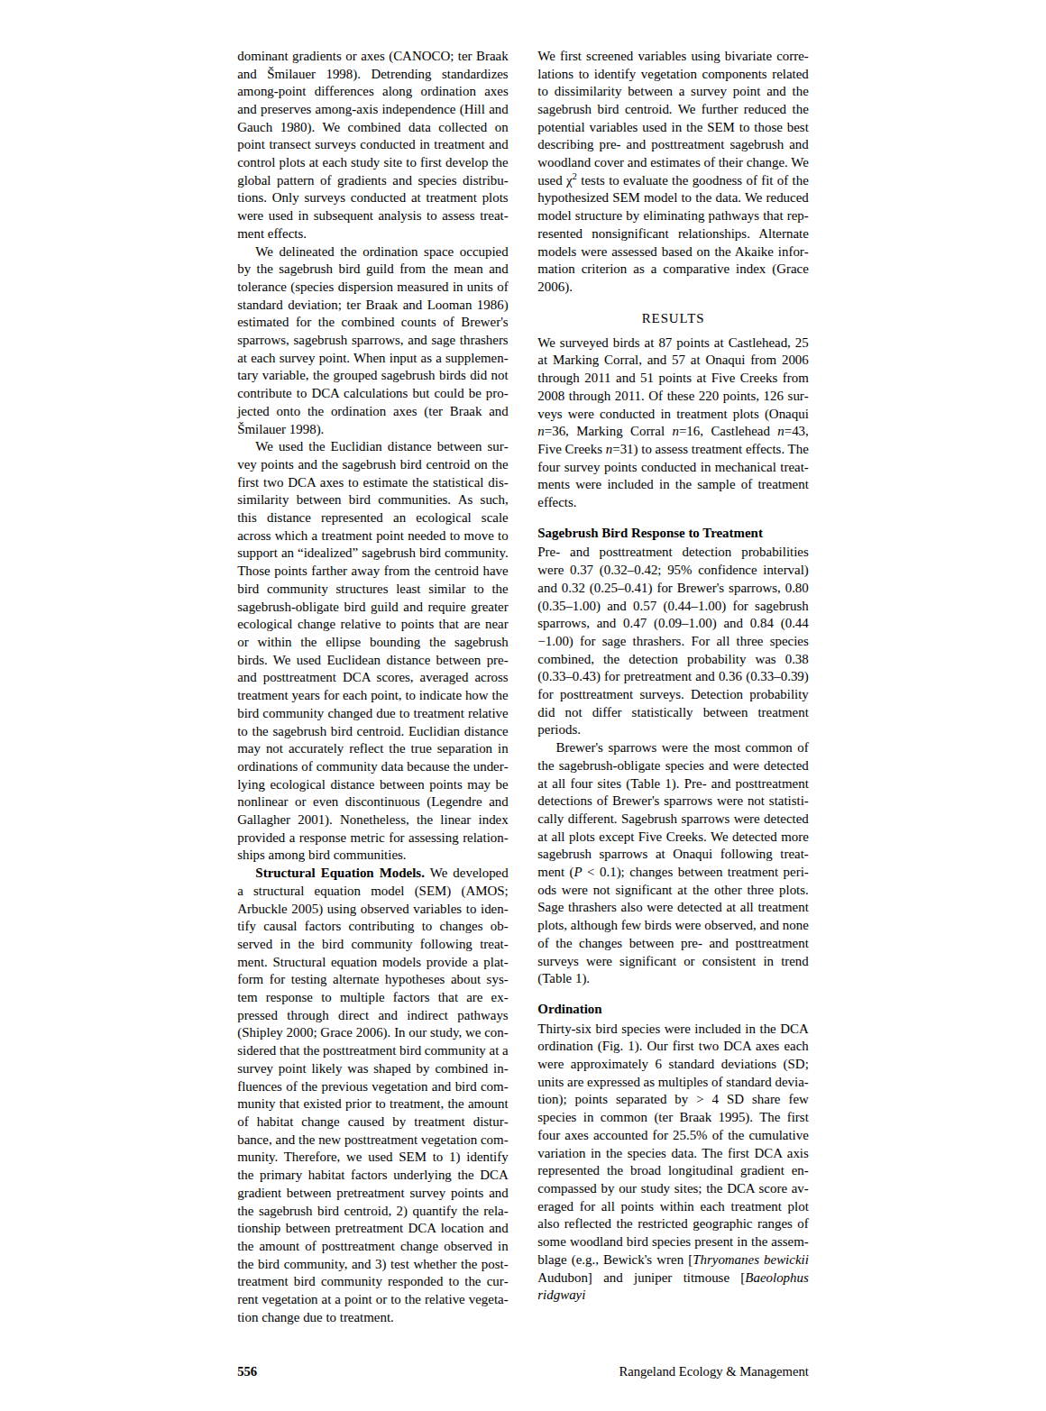dominant gradients or axes (CANOCO; ter Braak and Šmilauer 1998). Detrending standardizes among-point differences along ordination axes and preserves among-axis independence (Hill and Gauch 1980). We combined data collected on point transect surveys conducted in treatment and control plots at each study site to first develop the global pattern of gradients and species distributions. Only surveys conducted at treatment plots were used in subsequent analysis to assess treatment effects.
We delineated the ordination space occupied by the sagebrush bird guild from the mean and tolerance (species dispersion measured in units of standard deviation; ter Braak and Looman 1986) estimated for the combined counts of Brewer's sparrows, sagebrush sparrows, and sage thrashers at each survey point. When input as a supplementary variable, the grouped sagebrush birds did not contribute to DCA calculations but could be projected onto the ordination axes (ter Braak and Šmilauer 1998).
We used the Euclidian distance between survey points and the sagebrush bird centroid on the first two DCA axes to estimate the statistical dissimilarity between bird communities. As such, this distance represented an ecological scale across which a treatment point needed to move to support an “idealized” sagebrush bird community. Those points farther away from the centroid have bird community structures least similar to the sagebrush-obligate bird guild and require greater ecological change relative to points that are near or within the ellipse bounding the sagebrush birds. We used Euclidean distance between pre- and posttreatment DCA scores, averaged across treatment years for each point, to indicate how the bird community changed due to treatment relative to the sagebrush bird centroid. Euclidian distance may not accurately reflect the true separation in ordinations of community data because the underlying ecological distance between points may be nonlinear or even discontinuous (Legendre and Gallagher 2001). Nonetheless, the linear index provided a response metric for assessing relationships among bird communities.
Structural Equation Models. We developed a structural equation model (SEM) (AMOS; Arbuckle 2005) using observed variables to identify causal factors contributing to changes observed in the bird community following treatment. Structural equation models provide a platform for testing alternate hypotheses about system response to multiple factors that are expressed through direct and indirect pathways (Shipley 2000; Grace 2006). In our study, we considered that the posttreatment bird community at a survey point likely was shaped by combined influences of the previous vegetation and bird community that existed prior to treatment, the amount of habitat change caused by treatment disturbance, and the new posttreatment vegetation community. Therefore, we used SEM to 1) identify the primary habitat factors underlying the DCA gradient between pretreatment survey points and the sagebrush bird centroid, 2) quantify the relationship between pretreatment DCA location and the amount of posttreatment change observed in the bird community, and 3) test whether the posttreatment bird community responded to the current vegetation at a point or to the relative vegetation change due to treatment.
We first screened variables using bivariate correlations to identify vegetation components related to dissimilarity between a survey point and the sagebrush bird centroid. We further reduced the potential variables used in the SEM to those best describing pre- and posttreatment sagebrush and woodland cover and estimates of their change. We used χ2 tests to evaluate the goodness of fit of the hypothesized SEM model to the data. We reduced model structure by eliminating pathways that represented nonsignificant relationships. Alternate models were assessed based on the Akaike information criterion as a comparative index (Grace 2006).
RESULTS
We surveyed birds at 87 points at Castlehead, 25 at Marking Corral, and 57 at Onaqui from 2006 through 2011 and 51 points at Five Creeks from 2008 through 2011. Of these 220 points, 126 surveys were conducted in treatment plots (Onaqui n=36, Marking Corral n=16, Castlehead n=43, Five Creeks n=31) to assess treatment effects. The four survey points conducted in mechanical treatments were included in the sample of treatment effects.
Sagebrush Bird Response to Treatment
Pre- and posttreatment detection probabilities were 0.37 (0.32–0.42; 95% confidence interval) and 0.32 (0.25–0.41) for Brewer's sparrows, 0.80 (0.35–1.00) and 0.57 (0.44–1.00) for sagebrush sparrows, and 0.47 (0.09–1.00) and 0.84 (0.44 −1.00) for sage thrashers. For all three species combined, the detection probability was 0.38 (0.33–0.43) for pretreatment and 0.36 (0.33–0.39) for posttreatment surveys. Detection probability did not differ statistically between treatment periods.
Brewer's sparrows were the most common of the sagebrush-obligate species and were detected at all four sites (Table 1). Pre- and posttreatment detections of Brewer's sparrows were not statistically different. Sagebrush sparrows were detected at all plots except Five Creeks. We detected more sagebrush sparrows at Onaqui following treatment (P < 0.1); changes between treatment periods were not significant at the other three plots. Sage thrashers also were detected at all treatment plots, although few birds were observed, and none of the changes between pre- and posttreatment surveys were significant or consistent in trend (Table 1).
Ordination
Thirty-six bird species were included in the DCA ordination (Fig. 1). Our first two DCA axes each were approximately 6 standard deviations (SD; units are expressed as multiples of standard deviation); points separated by > 4 SD share few species in common (ter Braak 1995). The first four axes accounted for 25.5% of the cumulative variation in the species data. The first DCA axis represented the broad longitudinal gradient encompassed by our study sites; the DCA score averaged for all points within each treatment plot also reflected the restricted geographic ranges of some woodland bird species present in the assemblage (e.g., Bewick's wren [Thryomanes bewickii Audubon] and juniper titmouse [Baeolophus ridgwayi
556
Rangeland Ecology & Management